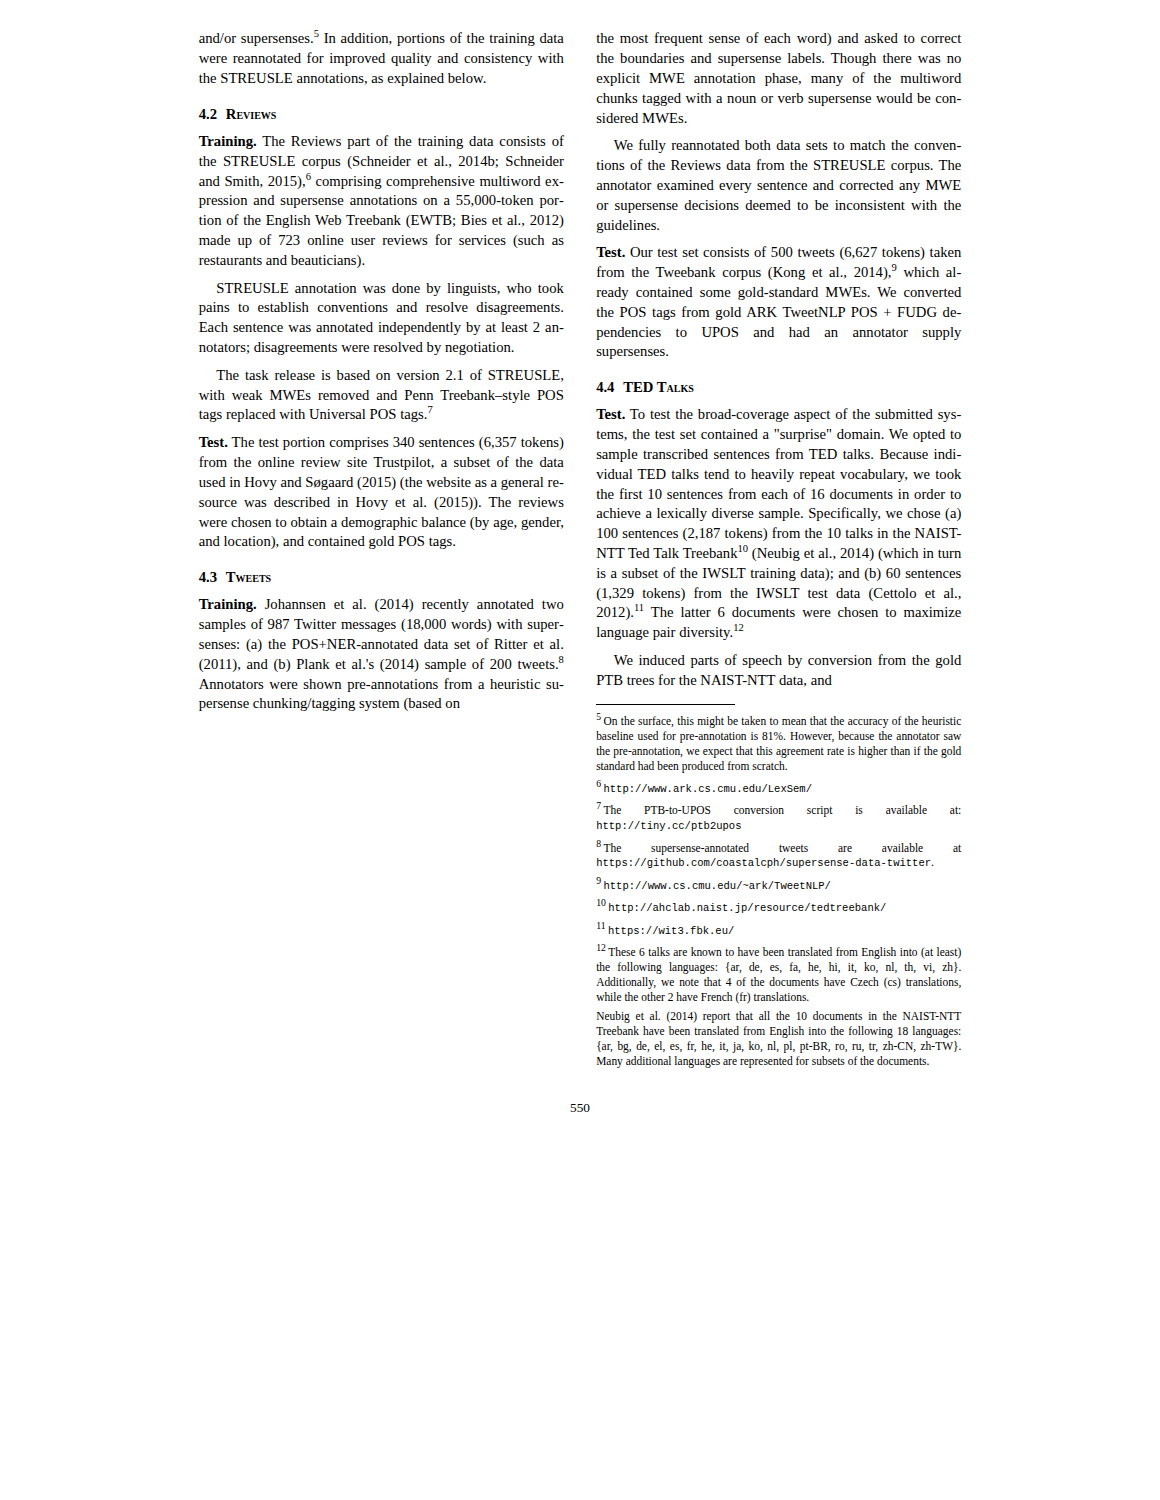and/or supersenses.5 In addition, portions of the training data were reannotated for improved quality and consistency with the STREUSLE annotations, as explained below.
4.2 Reviews
Training. The Reviews part of the training data consists of the STREUSLE corpus (Schneider et al., 2014b; Schneider and Smith, 2015),6 comprising comprehensive multiword expression and supersense annotations on a 55,000-token portion of the English Web Treebank (EWTB; Bies et al., 2012) made up of 723 online user reviews for services (such as restaurants and beauticians).
STREUSLE annotation was done by linguists, who took pains to establish conventions and resolve disagreements. Each sentence was annotated independently by at least 2 annotators; disagreements were resolved by negotiation.
The task release is based on version 2.1 of STREUSLE, with weak MWEs removed and Penn Treebank–style POS tags replaced with Universal POS tags.7
Test. The test portion comprises 340 sentences (6,357 tokens) from the online review site Trustpilot, a subset of the data used in Hovy and Søgaard (2015) (the website as a general resource was described in Hovy et al. (2015)). The reviews were chosen to obtain a demographic balance (by age, gender, and location), and contained gold POS tags.
4.3 Tweets
Training. Johannsen et al. (2014) recently annotated two samples of 987 Twitter messages (18,000 words) with supersenses: (a) the POS+NER-annotated data set of Ritter et al. (2011), and (b) Plank et al.'s (2014) sample of 200 tweets.8 Annotators were shown pre-annotations from a heuristic supersense chunking/tagging system (based on
the most frequent sense of each word) and asked to correct the boundaries and supersense labels. Though there was no explicit MWE annotation phase, many of the multiword chunks tagged with a noun or verb supersense would be considered MWEs.
We fully reannotated both data sets to match the conventions of the Reviews data from the STREUSLE corpus. The annotator examined every sentence and corrected any MWE or supersense decisions deemed to be inconsistent with the guidelines.
Test. Our test set consists of 500 tweets (6,627 tokens) taken from the Tweebank corpus (Kong et al., 2014),9 which already contained some gold-standard MWEs. We converted the POS tags from gold ARK TweetNLP POS + FUDG dependencies to UPOS and had an annotator supply supersenses.
4.4 TED Talks
Test. To test the broad-coverage aspect of the submitted systems, the test set contained a "surprise" domain. We opted to sample transcribed sentences from TED talks. Because individual TED talks tend to heavily repeat vocabulary, we took the first 10 sentences from each of 16 documents in order to achieve a lexically diverse sample. Specifically, we chose (a) 100 sentences (2,187 tokens) from the 10 talks in the NAIST-NTT Ted Talk Treebank10 (Neubig et al., 2014) (which in turn is a subset of the IWSLT training data); and (b) 60 sentences (1,329 tokens) from the IWSLT test data (Cettolo et al., 2012).11 The latter 6 documents were chosen to maximize language pair diversity.12
We induced parts of speech by conversion from the gold PTB trees for the NAIST-NTT data, and
5 On the surface, this might be taken to mean that the accuracy of the heuristic baseline used for pre-annotation is 81%. However, because the annotator saw the pre-annotation, we expect that this agreement rate is higher than if the gold standard had been produced from scratch.
6 http://www.ark.cs.cmu.edu/LexSem/
7 The PTB-to-UPOS conversion script is available at: http://tiny.cc/ptb2upos
8 The supersense-annotated tweets are available at https://github.com/coastalcph/supersense-data-twitter.
9 http://www.cs.cmu.edu/~ark/TweetNLP/
10 http://ahclab.naist.jp/resource/tedtreebank/
11 https://wit3.fbk.eu/
12 These 6 talks are known to have been translated from English into (at least) the following languages: {ar, de, es, fa, he, hi, it, ko, nl, th, vi, zh}. Additionally, we note that 4 of the documents have Czech (cs) translations, while the other 2 have French (fr) translations.
Neubig et al. (2014) report that all the 10 documents in the NAIST-NTT Treebank have been translated from English into the following 18 languages: {ar, bg, de, el, es, fr, he, it, ja, ko, nl, pl, pt-BR, ro, ru, tr, zh-CN, zh-TW}. Many additional languages are represented for subsets of the documents.
550